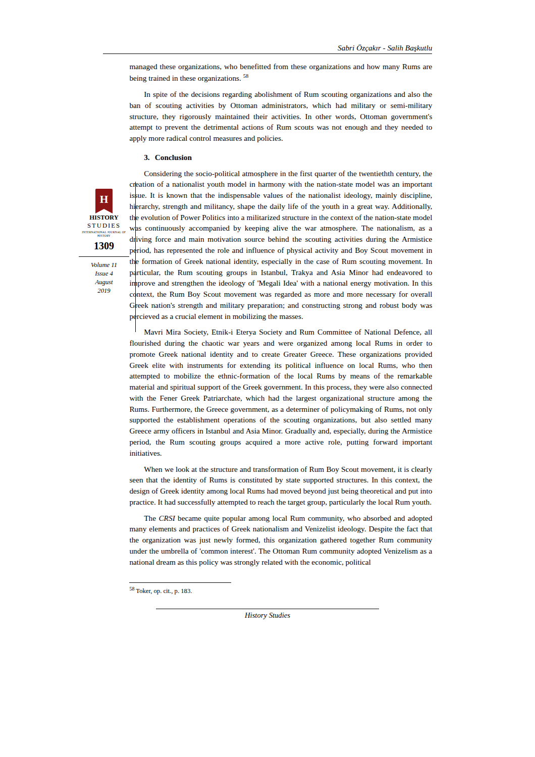Sabri Özçakır - Salih Başkutlu
managed these organizations, who benefitted from these organizations and how many Rums are being trained in these organizations. 58
In spite of the decisions regarding abolishment of Rum scouting organizations and also the ban of scouting activities by Ottoman administrators, which had military or semi-military structure, they rigorously maintained their activities. In other words, Ottoman government's attempt to prevent the detrimental actions of Rum scouts was not enough and they needed to apply more radical control measures and policies.
3. Conclusion
Considering the socio-political atmosphere in the first quarter of the twentiethth century, the creation of a nationalist youth model in harmony with the nation-state model was an important issue. It is known that the indispensable values of the nationalist ideology, mainly discipline, hierarchy, strength and militancy, shape the daily life of the youth in a great way. Additionally, the evolution of Power Politics into a militarized structure in the context of the nation-state model was continuously accompanied by keeping alive the war atmosphere. The nationalism, as a driving force and main motivation source behind the scouting activities during the Armistice period, has represented the role and influence of physical activity and Boy Scout movement in the formation of Greek national identity, especially in the case of Rum scouting movement. In particular, the Rum scouting groups in Istanbul, Trakya and Asia Minor had endeavored to improve and strengthen the ideology of 'Megali Idea' with a national energy motivation. In this context, the Rum Boy Scout movement was regarded as more and more necessary for overall Greek nation's strength and military preparation; and constructing strong and robust body was percieved as a crucial element in mobilizing the masses.
Mavri Mira Society, Etnik-i Eterya Society and Rum Committee of National Defence, all flourished during the chaotic war years and were organized among local Rums in order to promote Greek national identity and to create Greater Greece. These organizations provided Greek elite with instruments for extending its political influence on local Rums, who then attempted to mobilize the ethnic-formation of the local Rums by means of the remarkable material and spiritual support of the Greek government. In this process, they were also connected with the Fener Greek Patriarchate, which had the largest organizational structure among the Rums. Furthermore, the Greece government, as a determiner of policymaking of Rums, not only supported the establishment operations of the scouting organizations, but also settled many Greece army officers in Istanbul and Asia Minor. Gradually and, especially, during the Armistice period, the Rum scouting groups acquired a more active role, putting forward important initiatives.
When we look at the structure and transformation of Rum Boy Scout movement, it is clearly seen that the identity of Rums is constituted by state supported structures. In this context, the design of Greek identity among local Rums had moved beyond just being theoretical and put into practice. It had successfully attempted to reach the target group, particularly the local Rum youth.
The CRSI became quite popular among local Rum community, who absorbed and adopted many elements and practices of Greek nationalism and Venizelist ideology. Despite the fact that the organization was just newly formed, this organization gathered together Rum community under the umbrella of 'common interest'. The Ottoman Rum community adopted Venizelism as a national dream as this policy was strongly related with the economic, political
H
HISTORY STUDIES INTERNATIONAL JOURNAL OF HISTORY
1309
Volume 11
Issue 4
August
2019
58 Toker, op. cit., p. 183.
History Studies